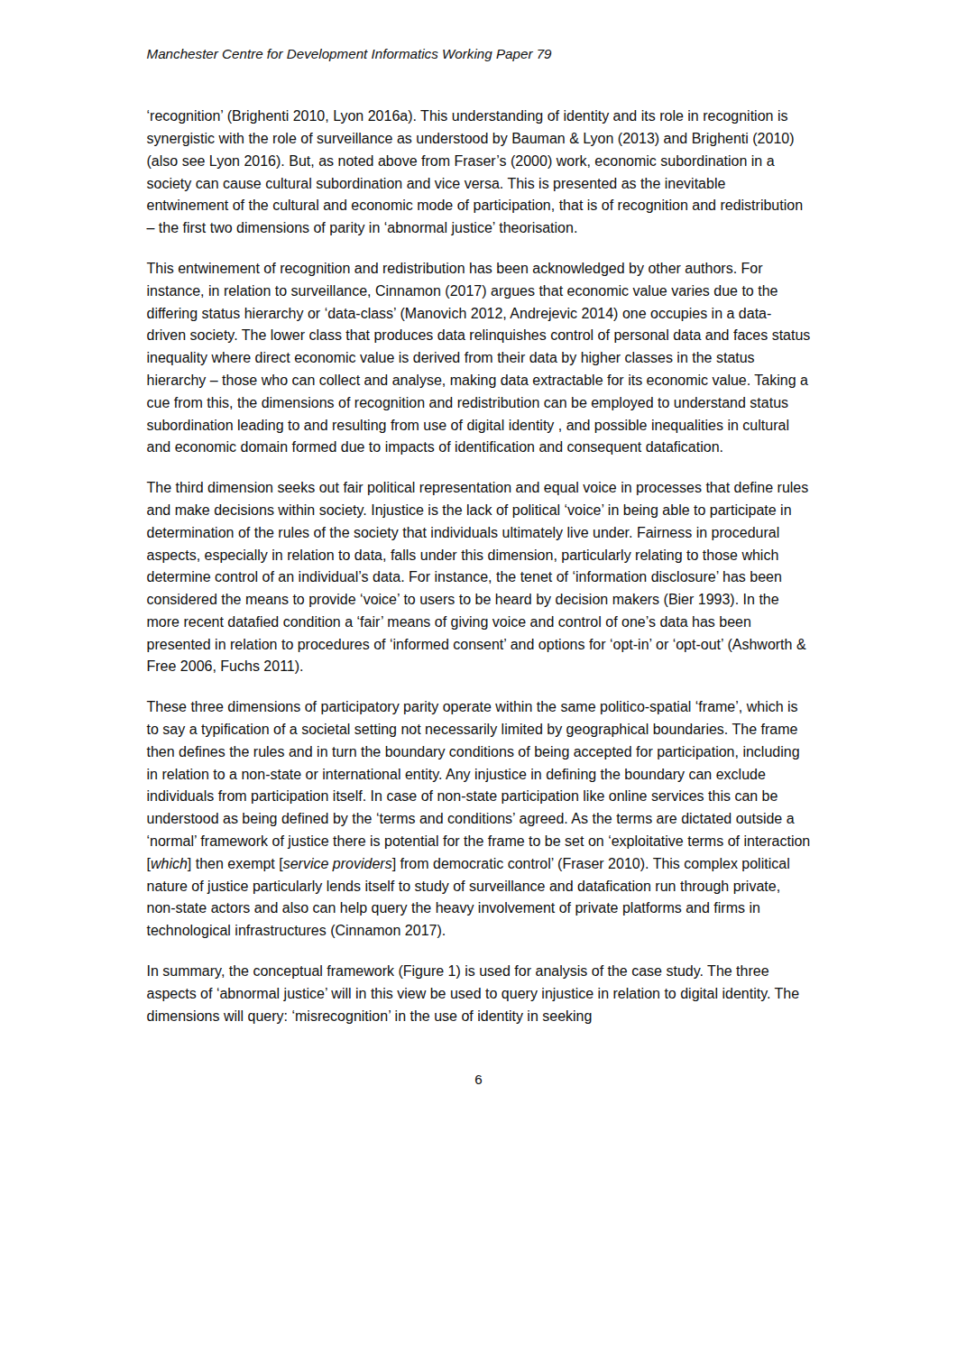Manchester Centre for Development Informatics Working Paper 79
‘recognition’ (Brighenti 2010, Lyon 2016a). This understanding of identity and its role in recognition is synergistic with the role of surveillance as understood by Bauman & Lyon (2013) and Brighenti (2010) (also see Lyon 2016). But, as noted above from Fraser’s (2000) work, economic subordination in a society can cause cultural subordination and vice versa. This is presented as the inevitable entwinement of the cultural and economic mode of participation, that is of recognition and redistribution – the first two dimensions of parity in ‘abnormal justice’ theorisation.
This entwinement of recognition and redistribution has been acknowledged by other authors. For instance, in relation to surveillance, Cinnamon (2017) argues that economic value varies due to the differing status hierarchy or ‘data-class’ (Manovich 2012, Andrejevic 2014) one occupies in a data-driven society. The lower class that produces data relinquishes control of personal data and faces status inequality where direct economic value is derived from their data by higher classes in the status hierarchy – those who can collect and analyse, making data extractable for its economic value. Taking a cue from this, the dimensions of recognition and redistribution can be employed to understand status subordination leading to and resulting from use of digital identity , and possible inequalities in cultural and economic domain formed due to impacts of identification and consequent datafication.
The third dimension seeks out fair political representation and equal voice in processes that define rules and make decisions within society. Injustice is the lack of political ‘voice’ in being able to participate in determination of the rules of the society that individuals ultimately live under. Fairness in procedural aspects, especially in relation to data, falls under this dimension, particularly relating to those which determine control of an individual’s data. For instance, the tenet of ‘information disclosure’ has been considered the means to provide ‘voice’ to users to be heard by decision makers (Bier 1993). In the more recent datafied condition a ‘fair’ means of giving voice and control of one’s data has been presented in relation to procedures of ‘informed consent’ and options for ‘opt-in’ or ‘opt-out’ (Ashworth & Free 2006, Fuchs 2011).
These three dimensions of participatory parity operate within the same politico-spatial ‘frame’, which is to say a typification of a societal setting not necessarily limited by geographical boundaries. The frame then defines the rules and in turn the boundary conditions of being accepted for participation, including in relation to a non-state or international entity. Any injustice in defining the boundary can exclude individuals from participation itself. In case of non-state participation like online services this can be understood as being defined by the ‘terms and conditions’ agreed. As the terms are dictated outside a ‘normal’ framework of justice there is potential for the frame to be set on ‘exploitative terms of interaction [which] then exempt [service providers] from democratic control’ (Fraser 2010). This complex political nature of justice particularly lends itself to study of surveillance and datafication run through private, non-state actors and also can help query the heavy involvement of private platforms and firms in technological infrastructures (Cinnamon 2017).
In summary, the conceptual framework (Figure 1) is used for analysis of the case study. The three aspects of ‘abnormal justice’ will in this view be used to query injustice in relation to digital identity. The dimensions will query: ‘misrecognition’ in the use of identity in seeking
6